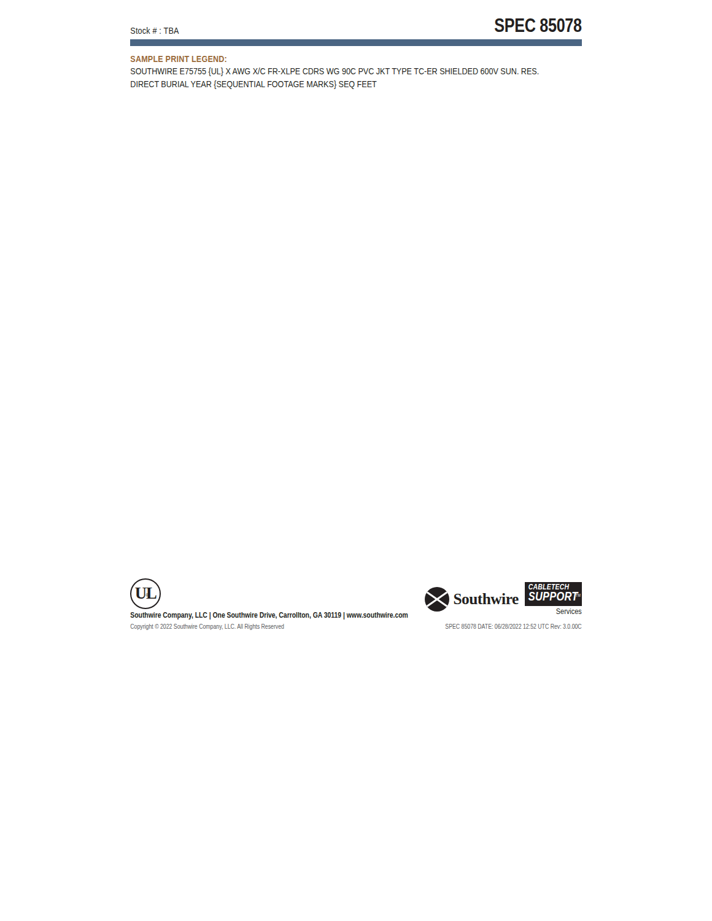Stock # : TBA
SPEC 85078
SAMPLE PRINT LEGEND:
SOUTHWIRE E75755 {UL} X AWG X/C FR-XLPE CDRS WG 90C PVC JKT TYPE TC-ER SHIELDED 600V SUN. RES. DIRECT BURIAL YEAR {SEQUENTIAL FOOTAGE MARKS} SEQ FEET
UL ®
Southwire Company, LLC | One Southwire Drive, Carrollton, GA 30119 | www.southwire.com
Southwire
CABLETECH SUPPORT TM
Services
Copyright © 2022 Southwire Company, LLC. All Rights Reserved
SPEC 85078 DATE: 06/28/2022 12:52 UTC Rev: 3.0.00C